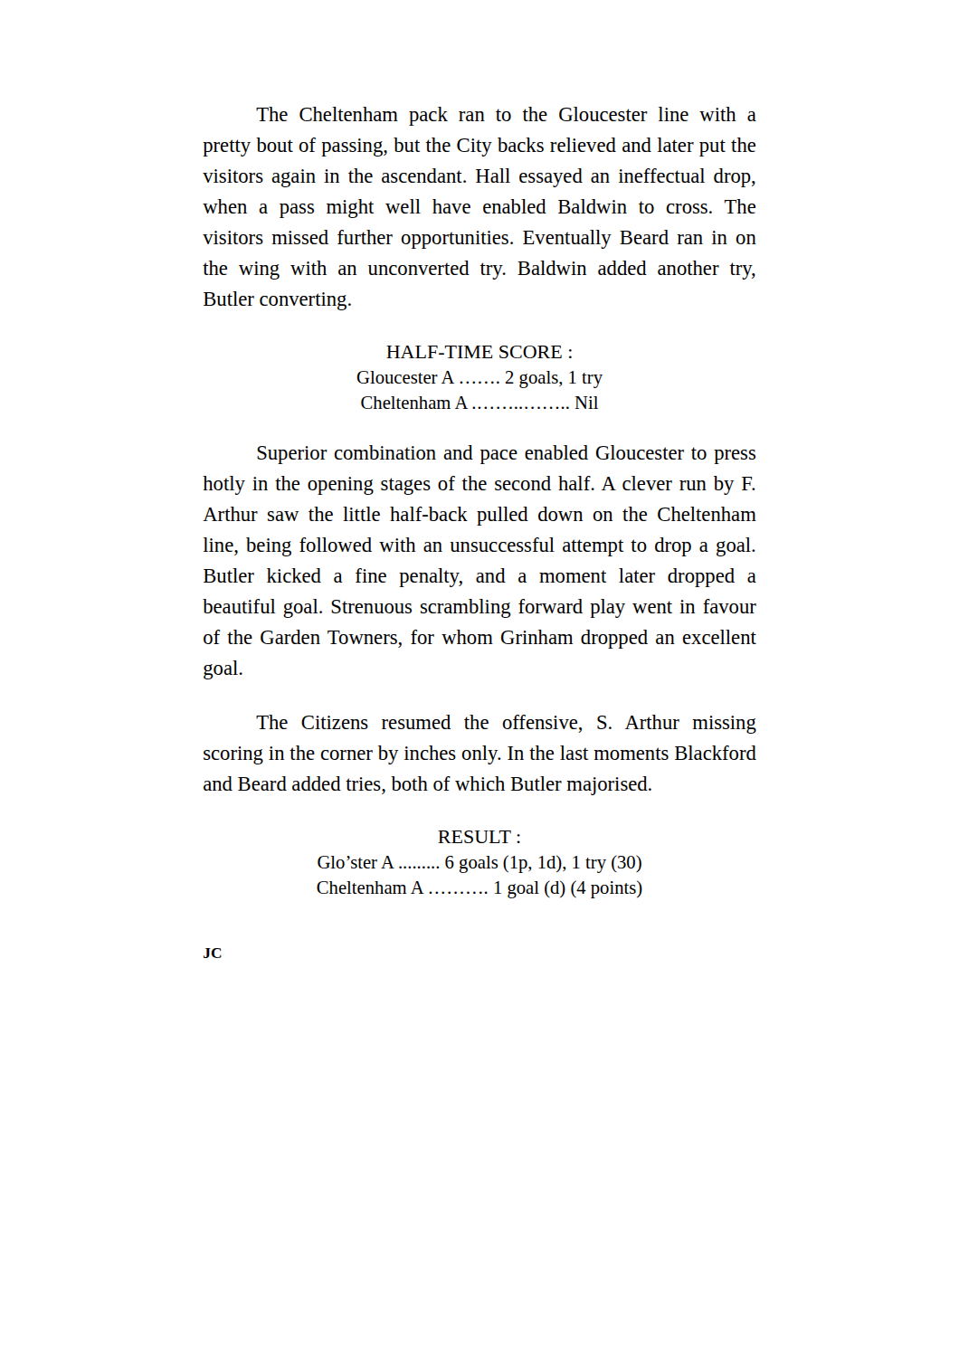The Cheltenham pack ran to the Gloucester line with a pretty bout of passing, but the City backs relieved and later put the visitors again in the ascendant. Hall essayed an ineffectual drop, when a pass might well have enabled Baldwin to cross. The visitors missed further opportunities. Eventually Beard ran in on the wing with an unconverted try. Baldwin added another try, Butler converting.
HALF-TIME SCORE :
Gloucester A ……. 2 goals, 1 try
Cheltenham A .……..…….. Nil
Superior combination and pace enabled Gloucester to press hotly in the opening stages of the second half. A clever run by F. Arthur saw the little half-back pulled down on the Cheltenham line, being followed with an unsuccessful attempt to drop a goal. Butler kicked a fine penalty, and a moment later dropped a beautiful goal. Strenuous scrambling forward play went in favour of the Garden Towners, for whom Grinham dropped an excellent goal.
The Citizens resumed the offensive, S. Arthur missing scoring in the corner by inches only. In the last moments Blackford and Beard added tries, both of which Butler majorised.
RESULT :
Glo’ster A ......... 6 goals (1p, 1d), 1 try (30)
Cheltenham A ………. 1 goal (d) (4 points)
JC